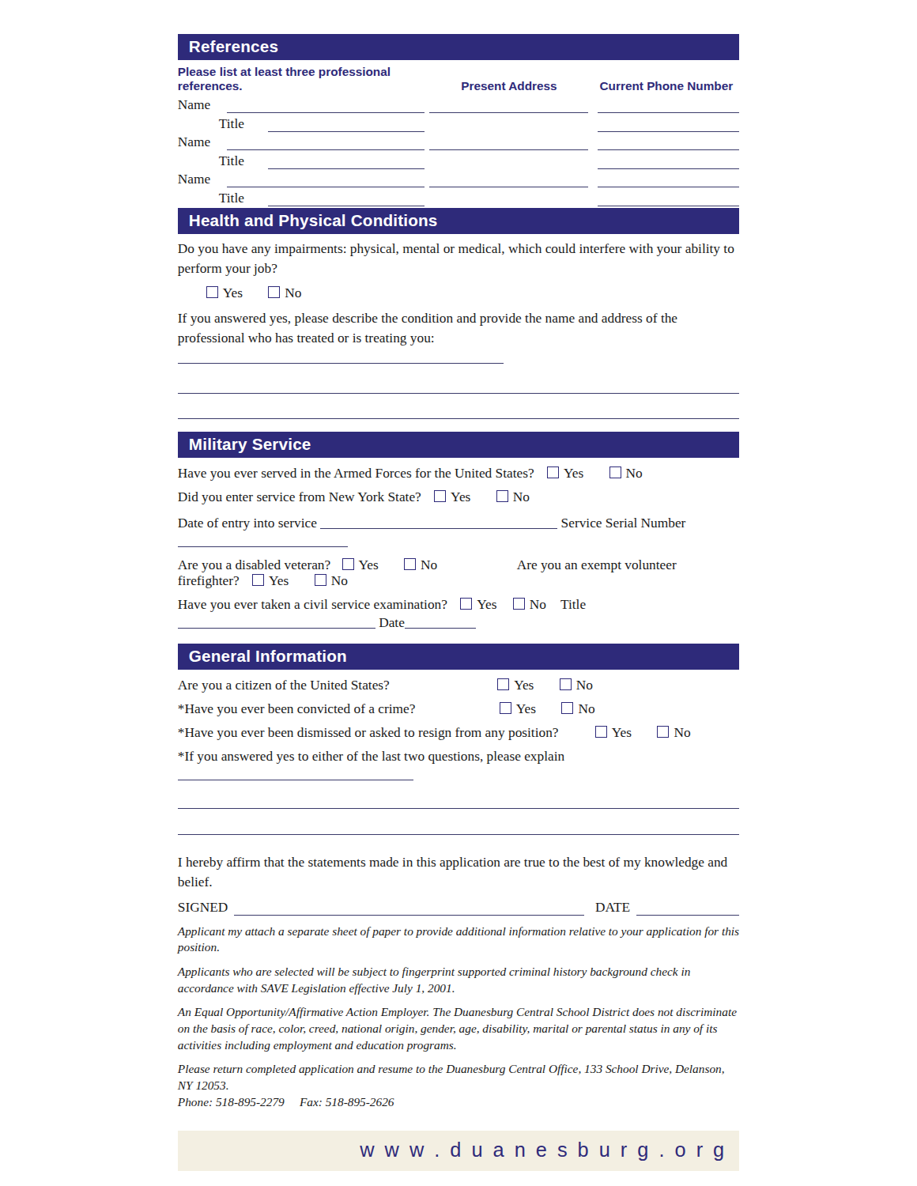References
Please list at least three professional references.
Present Address
Current Phone Number
Name
Title
Name
Title
Name
Title
Health and Physical Conditions
Do you have any impairments: physical, mental or medical, which could interfere with your ability to perform your job?
Yes No
If you answered yes, please describe the condition and provide the name and address of the professional who has treated or is treating you:
Military Service
Have you ever served in the Armed Forces for the United States? Yes No
Did you enter service from New York State? Yes No
Date of entry into service Service Serial Number
Are you a disabled veteran? Yes No Are you an exempt volunteer firefighter? Yes No
Have you ever taken a civil service examination? Yes No Title Date
General Information
Are you a citizen of the United States? Yes No
*Have you ever been convicted of a crime? Yes No
*Have you ever been dismissed or asked to resign from any position? Yes No
*If you answered yes to either of the last two questions, please explain
I hereby affirm that the statements made in this application are true to the best of my knowledge and belief.
SIGNED DATE
Applicant my attach a separate sheet of paper to provide additional information relative to your application for this position.
Applicants who are selected will be subject to fingerprint supported criminal history background check in accordance with SAVE Legislation effective July 1, 2001.
An Equal Opportunity/Affirmative Action Employer. The Duanesburg Central School District does not discriminate on the basis of race, color, creed, national origin, gender, age, disability, marital or parental status in any of its activities including employment and education programs.
Please return completed application and resume to the Duanesburg Central Office, 133 School Drive, Delanson, NY 12053.
Phone: 518-895-2279 Fax: 518-895-2626
w w w . d u a n e s b u r g . o r g